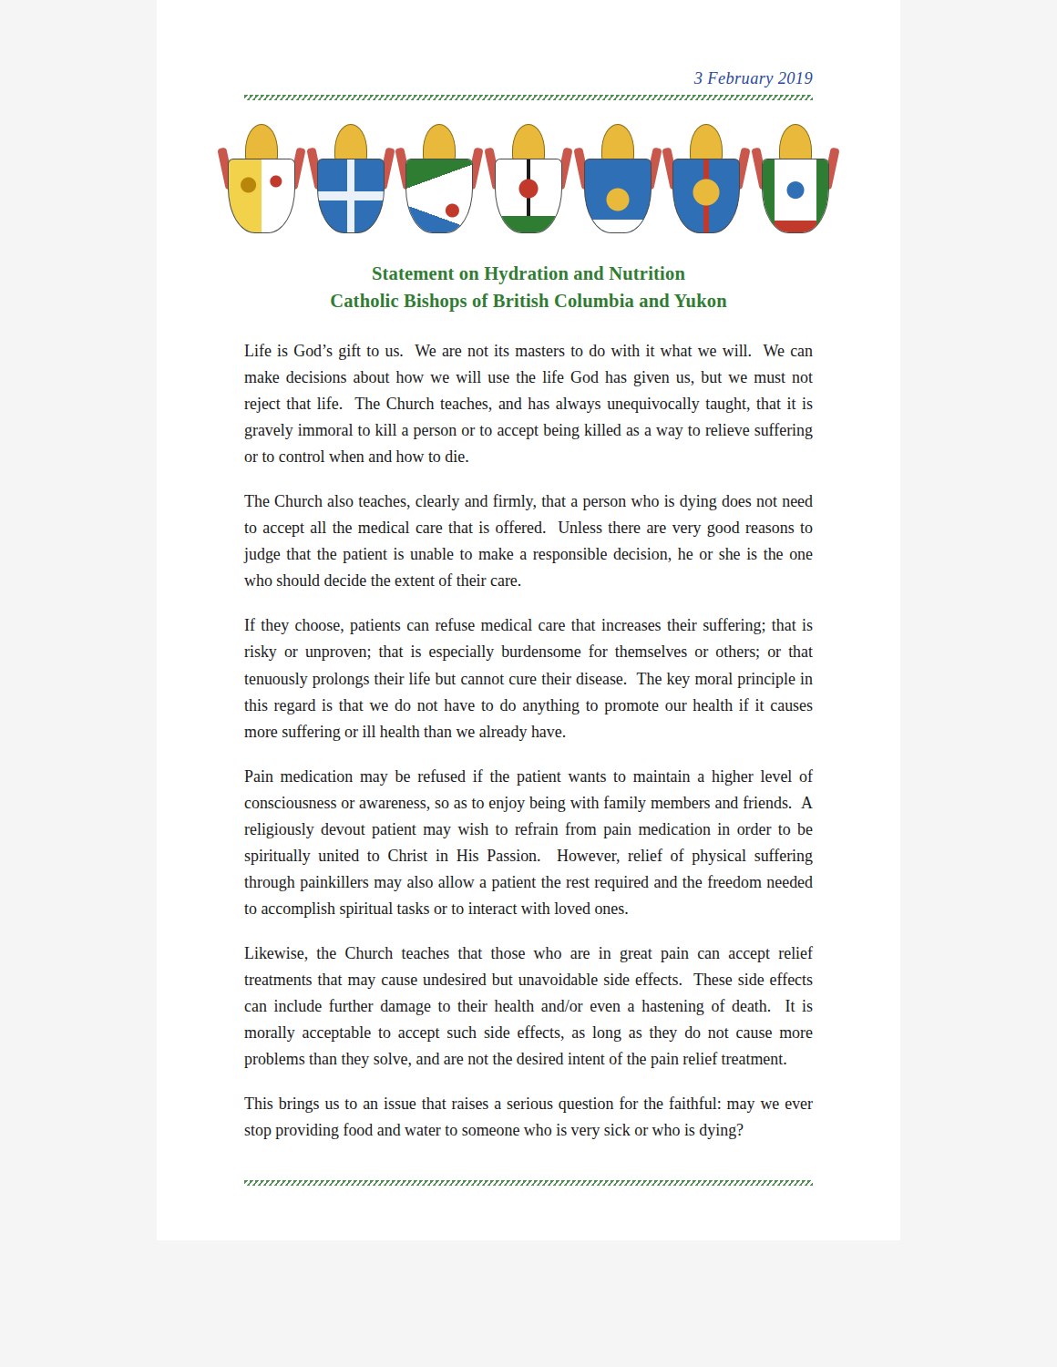3 February 2019
Statement on Hydration and Nutrition Catholic Bishops of British Columbia and Yukon
Life is God’s gift to us. We are not its masters to do with it what we will. We can make decisions about how we will use the life God has given us, but we must not reject that life. The Church teaches, and has always unequivocally taught, that it is gravely immoral to kill a person or to accept being killed as a way to relieve suffering or to control when and how to die.
The Church also teaches, clearly and firmly, that a person who is dying does not need to accept all the medical care that is offered. Unless there are very good reasons to judge that the patient is unable to make a responsible decision, he or she is the one who should decide the extent of their care.
If they choose, patients can refuse medical care that increases their suffering; that is risky or unproven; that is especially burdensome for themselves or others; or that tenuously prolongs their life but cannot cure their disease. The key moral principle in this regard is that we do not have to do anything to promote our health if it causes more suffering or ill health than we already have.
Pain medication may be refused if the patient wants to maintain a higher level of consciousness or awareness, so as to enjoy being with family members and friends. A religiously devout patient may wish to refrain from pain medication in order to be spiritually united to Christ in His Passion. However, relief of physical suffering through painkillers may also allow a patient the rest required and the freedom needed to accomplish spiritual tasks or to interact with loved ones.
Likewise, the Church teaches that those who are in great pain can accept relief treatments that may cause undesired but unavoidable side effects. These side effects can include further damage to their health and/or even a hastening of death. It is morally acceptable to accept such side effects, as long as they do not cause more problems than they solve, and are not the desired intent of the pain relief treatment.
This brings us to an issue that raises a serious question for the faithful: may we ever stop providing food and water to someone who is very sick or who is dying?